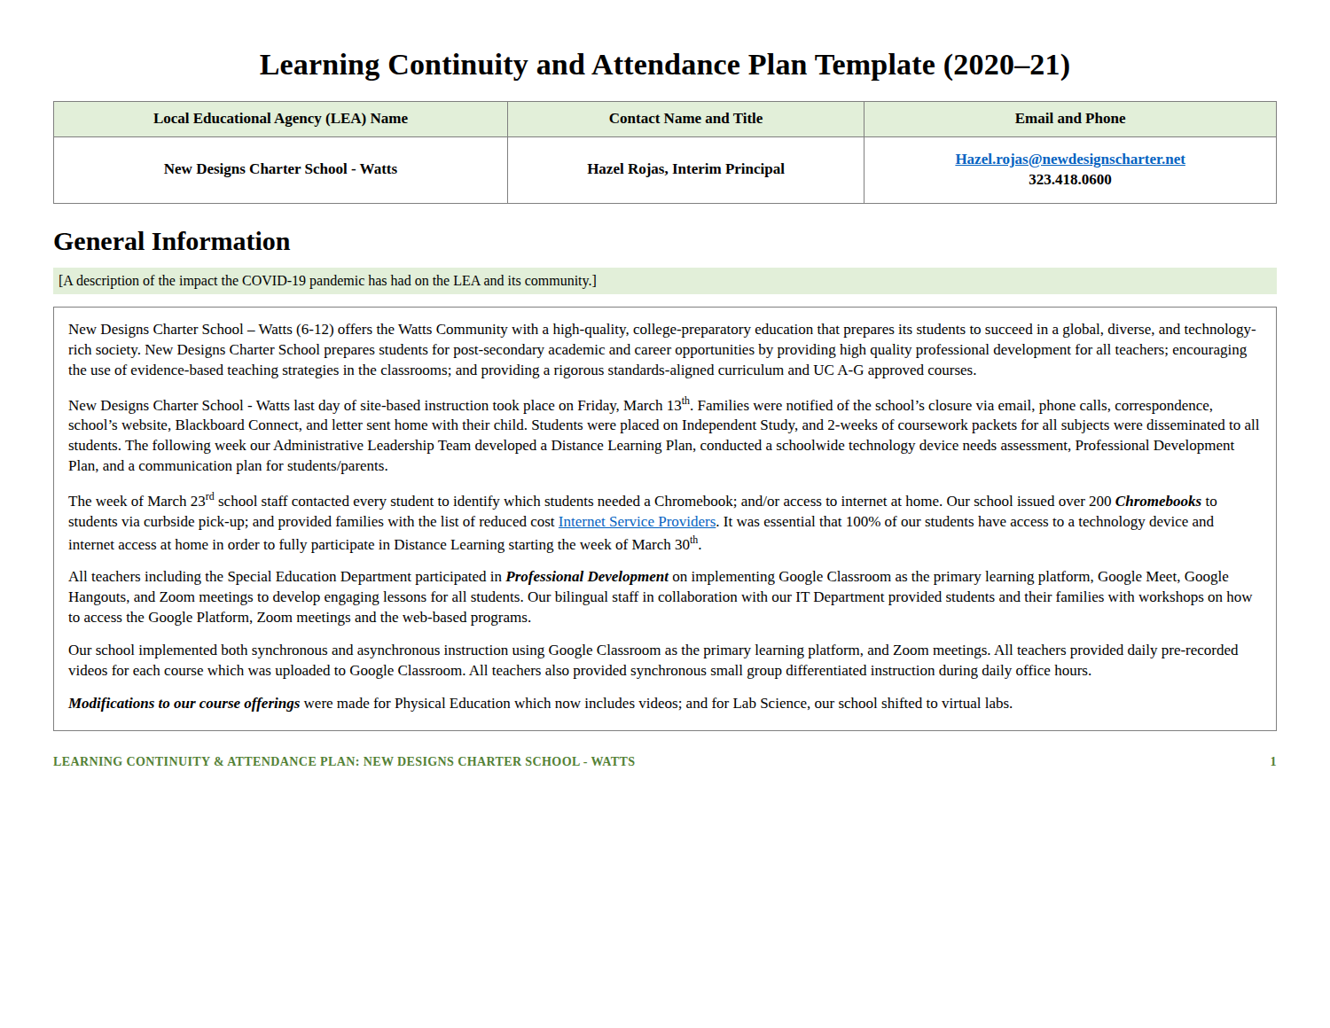Learning Continuity and Attendance Plan Template (2020–21)
| Local Educational Agency (LEA) Name | Contact Name and Title | Email and Phone |
| --- | --- | --- |
| New Designs Charter School - Watts | Hazel Rojas, Interim Principal | Hazel.rojas@newdesignscharter.net 323.418.0600 |
General Information
[A description of the impact the COVID-19 pandemic has had on the LEA and its community.]
New Designs Charter School – Watts (6-12) offers the Watts Community with a high-quality, college-preparatory education that prepares its students to succeed in a global, diverse, and technology-rich society. New Designs Charter School prepares students for post-secondary academic and career opportunities by providing high quality professional development for all teachers; encouraging the use of evidence-based teaching strategies in the classrooms; and providing a rigorous standards-aligned curriculum and UC A-G approved courses.
New Designs Charter School - Watts last day of site-based instruction took place on Friday, March 13th. Families were notified of the school’s closure via email, phone calls, correspondence, school’s website, Blackboard Connect, and letter sent home with their child. Students were placed on Independent Study, and 2-weeks of coursework packets for all subjects were disseminated to all students. The following week our Administrative Leadership Team developed a Distance Learning Plan, conducted a schoolwide technology device needs assessment, Professional Development Plan, and a communication plan for students/parents.
The week of March 23rd school staff contacted every student to identify which students needed a Chromebook; and/or access to internet at home. Our school issued over 200 Chromebooks to students via curbside pick-up; and provided families with the list of reduced cost Internet Service Providers. It was essential that 100% of our students have access to a technology device and internet access at home in order to fully participate in Distance Learning starting the week of March 30th.
All teachers including the Special Education Department participated in Professional Development on implementing Google Classroom as the primary learning platform, Google Meet, Google Hangouts, and Zoom meetings to develop engaging lessons for all students. Our bilingual staff in collaboration with our IT Department provided students and their families with workshops on how to access the Google Platform, Zoom meetings and the web-based programs.
Our school implemented both synchronous and asynchronous instruction using Google Classroom as the primary learning platform, and Zoom meetings. All teachers provided daily pre-recorded videos for each course which was uploaded to Google Classroom. All teachers also provided synchronous small group differentiated instruction during daily office hours.
Modifications to our course offerings were made for Physical Education which now includes videos; and for Lab Science, our school shifted to virtual labs.
LEARNING CONTINUITY & ATTENDANCE PLAN: NEW DESIGNS CHARTER SCHOOL - WATTS 1